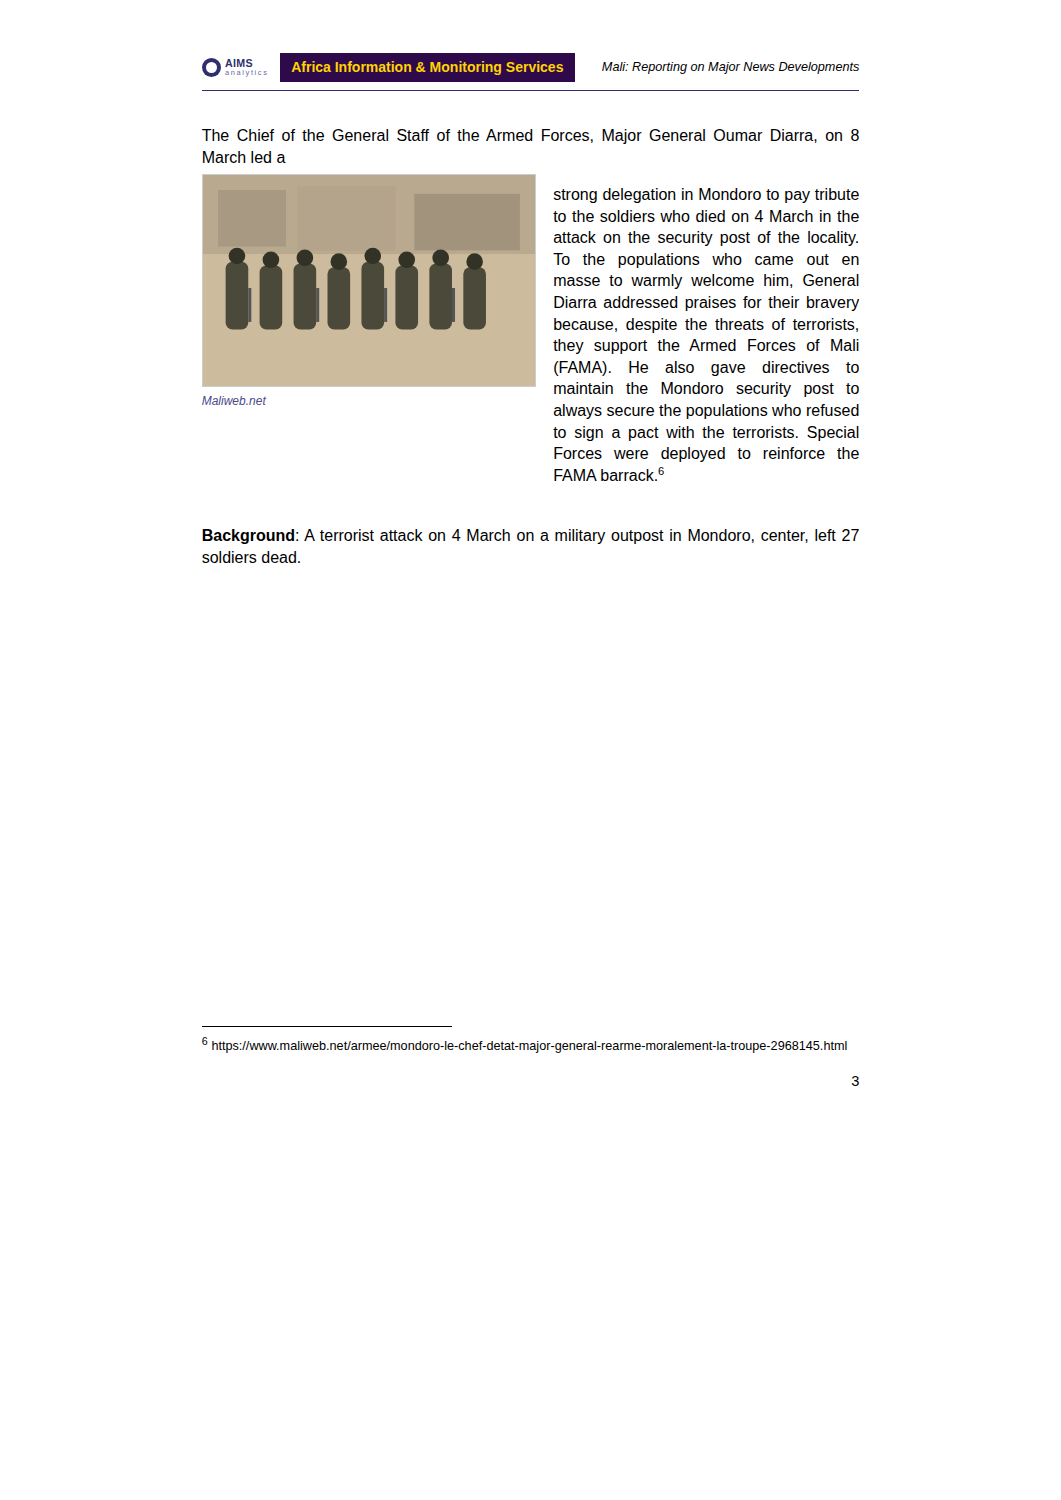AIMS analytics
Africa Information & Monitoring Services
Mali: Reporting on Major News Developments
The Chief of the General Staff of the Armed Forces, Major General Oumar Diarra, on 8 March led a
Maliweb.net
strong delegation in Mondoro to pay tribute to the soldiers who died on 4 March in the attack on the security post of the locality. To the populations who came out en masse to warmly welcome him, General Diarra addressed praises for their bravery because, despite the threats of terrorists, they support the Armed Forces of Mali (FAMA). He also gave directives to maintain the Mondoro security post to always secure the populations who refused to sign a pact with the terrorists. Special Forces were deployed to reinforce the FAMA barrack.6
Background: A terrorist attack on 4 March on a military outpost in Mondoro, center, left 27 soldiers dead.
6https://www.maliweb.net/armee/mondoro-le-chef-detat-major-general-rearme-moralement-la-troupe-2968145.html
3